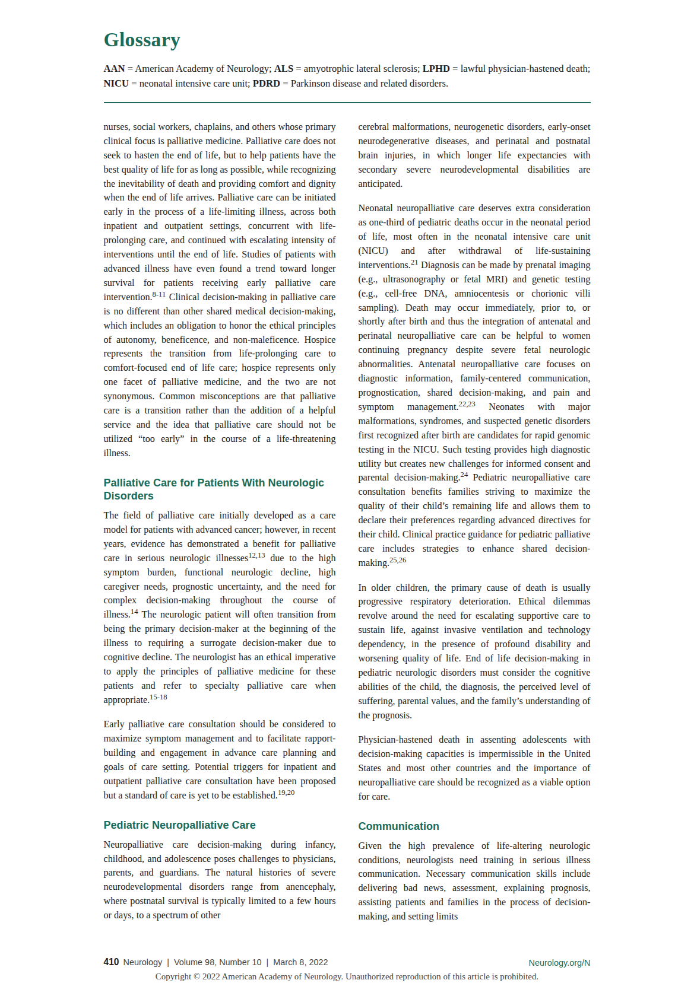Glossary
AAN = American Academy of Neurology; ALS = amyotrophic lateral sclerosis; LPHD = lawful physician-hastened death;
NICU = neonatal intensive care unit; PDRD = Parkinson disease and related disorders.
nurses, social workers, chaplains, and others whose primary clinical focus is palliative medicine. Palliative care does not seek to hasten the end of life, but to help patients have the best quality of life for as long as possible, while recognizing the inevitability of death and providing comfort and dignity when the end of life arrives. Palliative care can be initiated early in the process of a life-limiting illness, across both inpatient and outpatient settings, concurrent with life-prolonging care, and continued with escalating intensity of interventions until the end of life. Studies of patients with advanced illness have even found a trend toward longer survival for patients receiving early palliative care intervention.8-11 Clinical decision-making in palliative care is no different than other shared medical decision-making, which includes an obligation to honor the ethical principles of autonomy, beneficence, and non-maleficence. Hospice represents the transition from life-prolonging care to comfort-focused end of life care; hospice represents only one facet of palliative medicine, and the two are not synonymous. Common misconceptions are that palliative care is a transition rather than the addition of a helpful service and the idea that palliative care should not be utilized “too early” in the course of a life-threatening illness.
Palliative Care for Patients With Neurologic Disorders
The field of palliative care initially developed as a care model for patients with advanced cancer; however, in recent years, evidence has demonstrated a benefit for palliative care in serious neurologic illnesses12,13 due to the high symptom burden, functional neurologic decline, high caregiver needs, prognostic uncertainty, and the need for complex decision-making throughout the course of illness.14 The neurologic patient will often transition from being the primary decision-maker at the beginning of the illness to requiring a surrogate decision-maker due to cognitive decline. The neurologist has an ethical imperative to apply the principles of palliative medicine for these patients and refer to specialty palliative care when appropriate.15-18
Early palliative care consultation should be considered to maximize symptom management and to facilitate rapport-building and engagement in advance care planning and goals of care setting. Potential triggers for inpatient and outpatient palliative care consultation have been proposed but a standard of care is yet to be established.19,20
Pediatric Neuropalliative Care
Neuropalliative care decision-making during infancy, childhood, and adolescence poses challenges to physicians, parents, and guardians. The natural histories of severe neurodevelopmental disorders range from anencephaly, where postnatal survival is typically limited to a few hours or days, to a spectrum of other
cerebral malformations, neurogenetic disorders, early-onset neurodegenerative diseases, and perinatal and postnatal brain injuries, in which longer life expectancies with secondary severe neurodevelopmental disabilities are anticipated.
Neonatal neuropalliative care deserves extra consideration as one-third of pediatric deaths occur in the neonatal period of life, most often in the neonatal intensive care unit (NICU) and after withdrawal of life-sustaining interventions.21 Diagnosis can be made by prenatal imaging (e.g., ultrasonography or fetal MRI) and genetic testing (e.g., cell-free DNA, amniocentesis or chorionic villi sampling). Death may occur immediately, prior to, or shortly after birth and thus the integration of antenatal and perinatal neuropalliative care can be helpful to women continuing pregnancy despite severe fetal neurologic abnormalities. Antenatal neuropalliative care focuses on diagnostic information, family-centered communication, prognostication, shared decision-making, and pain and symptom management.22,23 Neonates with major malformations, syndromes, and suspected genetic disorders first recognized after birth are candidates for rapid genomic testing in the NICU. Such testing provides high diagnostic utility but creates new challenges for informed consent and parental decision-making.24 Pediatric neuropalliative care consultation benefits families striving to maximize the quality of their child’s remaining life and allows them to declare their preferences regarding advanced directives for their child. Clinical practice guidance for pediatric palliative care includes strategies to enhance shared decision-making.25,26
In older children, the primary cause of death is usually progressive respiratory deterioration. Ethical dilemmas revolve around the need for escalating supportive care to sustain life, against invasive ventilation and technology dependency, in the presence of profound disability and worsening quality of life. End of life decision-making in pediatric neurologic disorders must consider the cognitive abilities of the child, the diagnosis, the perceived level of suffering, parental values, and the family’s understanding of the prognosis.
Physician-hastened death in assenting adolescents with decision-making capacities is impermissible in the United States and most other countries and the importance of neuropalliative care should be recognized as a viable option for care.
Communication
Given the high prevalence of life-altering neurologic conditions, neurologists need training in serious illness communication. Necessary communication skills include delivering bad news, assessment, explaining prognosis, assisting patients and families in the process of decision-making, and setting limits
410 Neurology | Volume 98, Number 10 | March 8, 2022
Neurology.org/N
Copyright © 2022 American Academy of Neurology. Unauthorized reproduction of this article is prohibited.